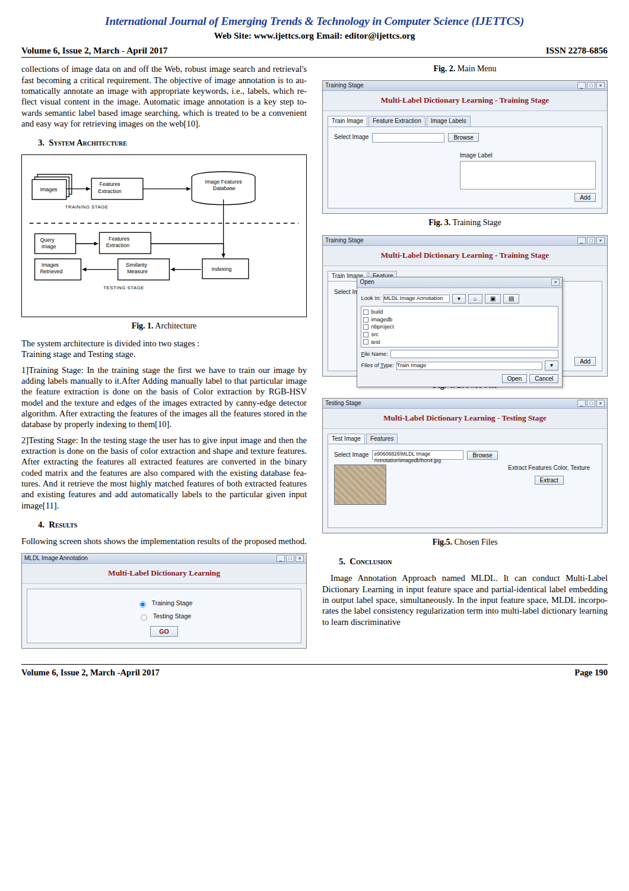International Journal of Emerging Trends & Technology in Computer Science (IJETTCS)
Web Site: www.ijettcs.org Email: editor@ijettcs.org
Volume 6, Issue 2, March - April 2017 ISSN 2278-6856
collections of image data on and off the Web, robust image search and retrieval's fast becoming a critical requirement. The objective of image annotation is to automatically annotate an image with appropriate keywords, i.e., labels, which reflect visual content in the image. Automatic image annotation is a key step towards semantic label based image searching, which is treated to be a convenient and easy way for retrieving images on the web[10].
3. System Architecture
Images Features Extraction Image Features Database Query Image Features Extraction Indexing Similarity Measure Images Retrieved TRAINING STAGE TESTING STAGE
Fig. 1. Architecture
The system architecture is divided into two stages :
Training stage and Testing stage.
1]Training Stage: In the training stage the first we have to train our image by adding labels manually to it.After Adding manually label to that particular image the feature extraction is done on the basis of Color extraction by RGB-HSV model and the texture and edges of the images extracted by canny-edge detector algorithm. After extracting the features of the images all the features stored in the database by properly indexing to them[10].
2]Testing Stage: In the testing stage the user has to give input image and then the extraction is done on the basis of color extraction and shape and texture features. After extracting the features all extracted features are converted in the binary coded matrix and the features are also compared with the existing database features. And it retrieve the most highly matched features of both extracted features and existing features and add automatically labels to the particular given input image[11].
4. Results
Following screen shots shows the implementation results of the proposed method.
MLDL Image Annotation _□×
Multi-Label Dictionary Learning
Training Stage
Testing Stage
GO
Fig. 2. Main Menu
Training Stage _□×
Multi-Label Dictionary Learning - Training Stage
Train Image
Feature Extraction
Image Labels
Select Image Browse
Image Label
Add
Fig. 3. Training Stage
Training Stage _□×
Multi-Label Dictionary Learning - Training Stage
Train Image
Feature
Select Image
Add
Open ×
Look In: MLDL Image Annotation ▾ ⌂ ▣ ▤
build
imagedb
nbproject
src
test
File Name:
Files of Type: Train Image ▾
Open Cancel
Fig. 4. Browse File
Testing Stage _□×
Multi-Label Dictionary Learning - Testing Stage
Test Image
Features
Select Image e90606826\MLDL Image Annotation\imagedb\hon4.jpg Browse
Extract Features Color, Texture
Extract
Fig.5. Chosen Files
5. Conclusion
Image Annotation Approach named MLDL. It can conduct Multi-Label Dictionary Learning in input feature space and partial-identical label embedding in output label space, simultaneously. In the input feature space, MLDL incorporates the label consistency regularization term into multi-label dictionary learning to learn discriminative
Volume 6, Issue 2, March -April 2017 Page 190